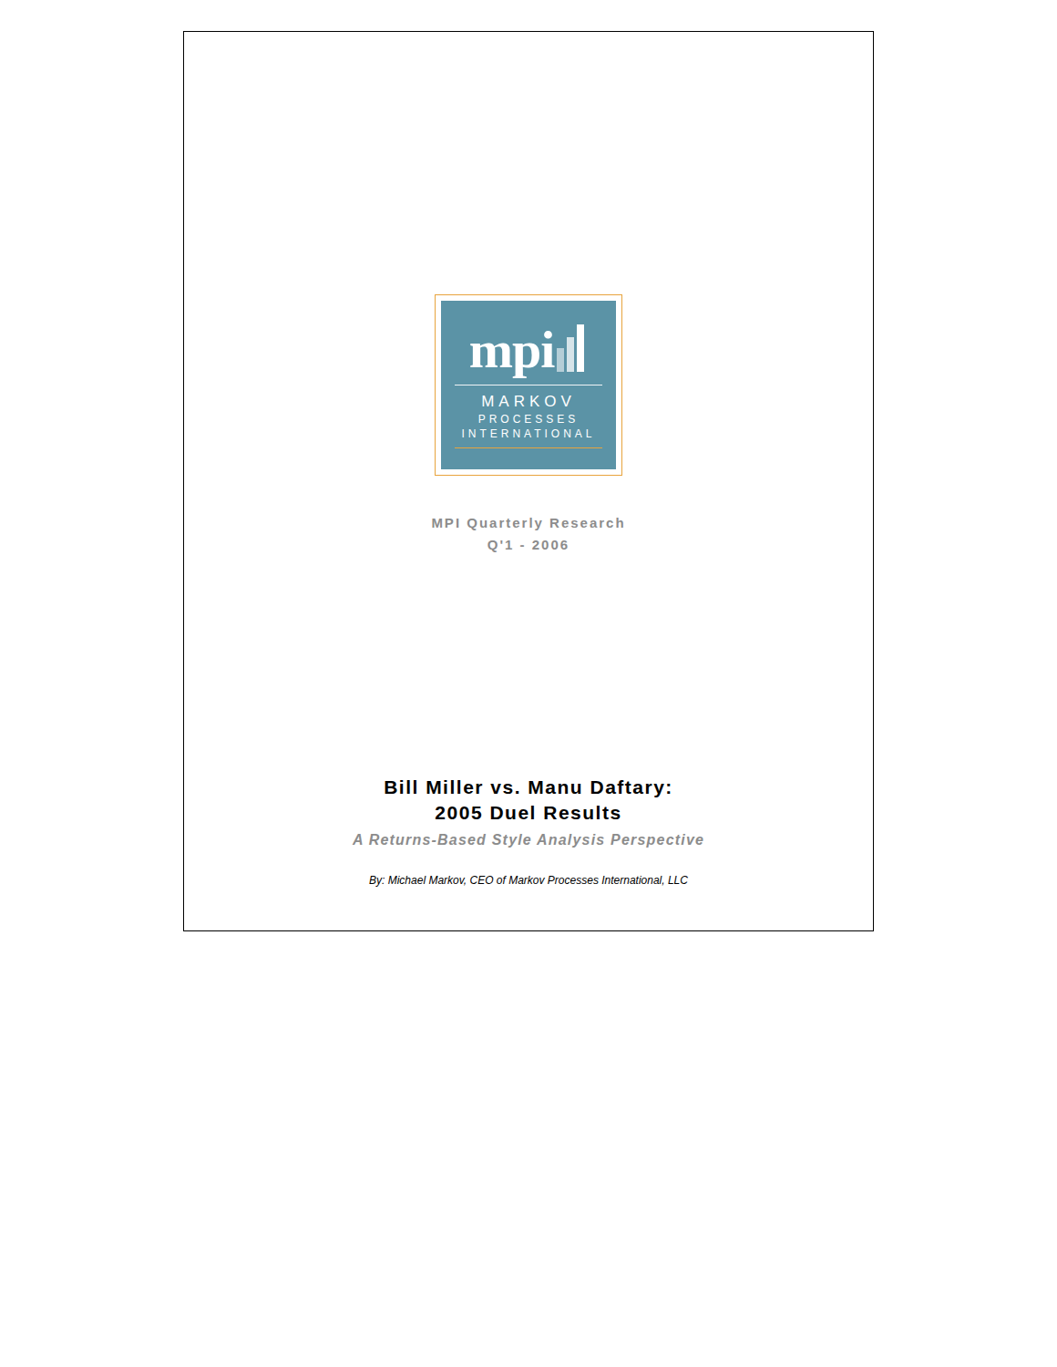mpi
MARKOV
PROCESSES
INTERNATIONAL
MPI Quarterly Research
Q'1 - 2006
Bill Miller vs. Manu Daftary:
2005 Duel Results
A Returns-Based Style Analysis Perspective
By: Michael Markov, CEO of Markov Processes International, LLC